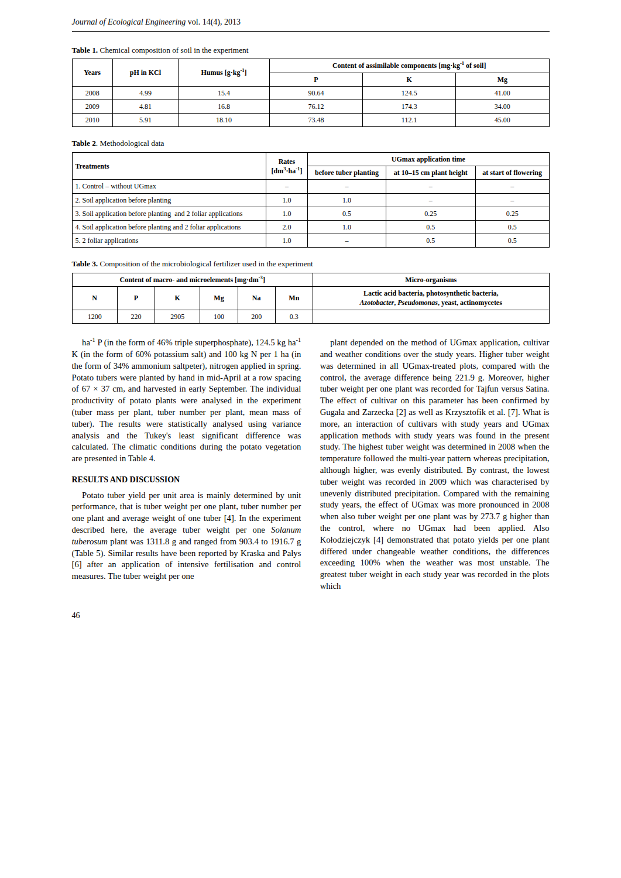Journal of Ecological Engineering vol. 14(4), 2013
Table 1. Chemical composition of soil in the experiment
| Years | pH in KCl | Humus [g·kg -1 ] | Content of assimilable components [mg·kg -1 of soil] |
| --- | --- | --- | --- |
| P | K | Mg |
| 2008 | 4.99 | 15.4 | 90.64 | 124.5 | 41.00 |
| 2009 | 4.81 | 16.8 | 76.12 | 174.3 | 34.00 |
| 2010 | 5.91 | 18.10 | 73.48 | 112.1 | 45.00 |
Table 2. Methodological data
| Treatments | Rates [dm 3 ·ha -1 ] | UGmax application time |
| --- | --- | --- |
| before tuber planting | at 10–15 cm plant height | at start of flowering |
| 1. Control – without UGmax | – | – | – | – |
| 2. Soil application before planting | 1.0 | 1.0 | – | – |
| 3. Soil application before planting and 2 foliar applications | 1.0 | 0.5 | 0.25 | 0.25 |
| 4. Soil application before planting and 2 foliar applications | 2.0 | 1.0 | 0.5 | 0.5 |
| 5. 2 foliar applications | 1.0 | – | 0.5 | 0.5 |
Table 3. Composition of the microbiological fertilizer used in the experiment
| Content of macro- and microelements [mg·dm -3 ] | Micro-organisms |
| --- | --- |
| N | P | K | Mg | Na | Mn | Lactic acid bacteria, photosynthetic bacteria, Azotobacter , Pseudomonas , yeast, actinomycetes |
| 1200 | 220 | 2905 | 100 | 200 | 0.3 |
ha-1 P (in the form of 46% triple superphosphate), 124.5 kg ha-1 K (in the form of 60% potassium salt) and 100 kg N per 1 ha (in the form of 34% ammonium saltpeter), nitrogen applied in spring. Potato tubers were planted by hand in mid-April at a row spacing of 67 × 37 cm, and harvested in early September. The individual productivity of potato plants were analysed in the experiment (tuber mass per plant, tuber number per plant, mean mass of tuber). The results were statistically analysed using variance analysis and the Tukey's least significant difference was calculated. The climatic conditions during the potato vegetation are presented in Table 4.
RESULTS AND DISCUSSION
Potato tuber yield per unit area is mainly determined by unit performance, that is tuber weight per one plant, tuber number per one plant and average weight of one tuber [4]. In the experiment described here, the average tuber weight per one Solanum tuberosum plant was 1311.8 g and ranged from 903.4 to 1916.7 g (Table 5). Similar results have been reported by Kraska and Pałys [6] after an application of intensive fertilisation and control measures. The tuber weight per one
plant depended on the method of UGmax application, cultivar and weather conditions over the study years. Higher tuber weight was determined in all UGmax-treated plots, compared with the control, the average difference being 221.9 g. Moreover, higher tuber weight per one plant was recorded for Tajfun versus Satina. The effect of cultivar on this parameter has been confirmed by Gugała and Zarzecka [2] as well as Krzysztofik et al. [7]. What is more, an interaction of cultivars with study years and UGmax application methods with study years was found in the present study. The highest tuber weight was determined in 2008 when the temperature followed the multi-year pattern whereas precipitation, although higher, was evenly distributed. By contrast, the lowest tuber weight was recorded in 2009 which was characterised by unevenly distributed precipitation. Compared with the remaining study years, the effect of UGmax was more pronounced in 2008 when also tuber weight per one plant was by 273.7 g higher than the control, where no UGmax had been applied. Also Kołodziejczyk [4] demonstrated that potato yields per one plant differed under changeable weather conditions, the differences exceeding 100% when the weather was most unstable. The greatest tuber weight in each study year was recorded in the plots which
46